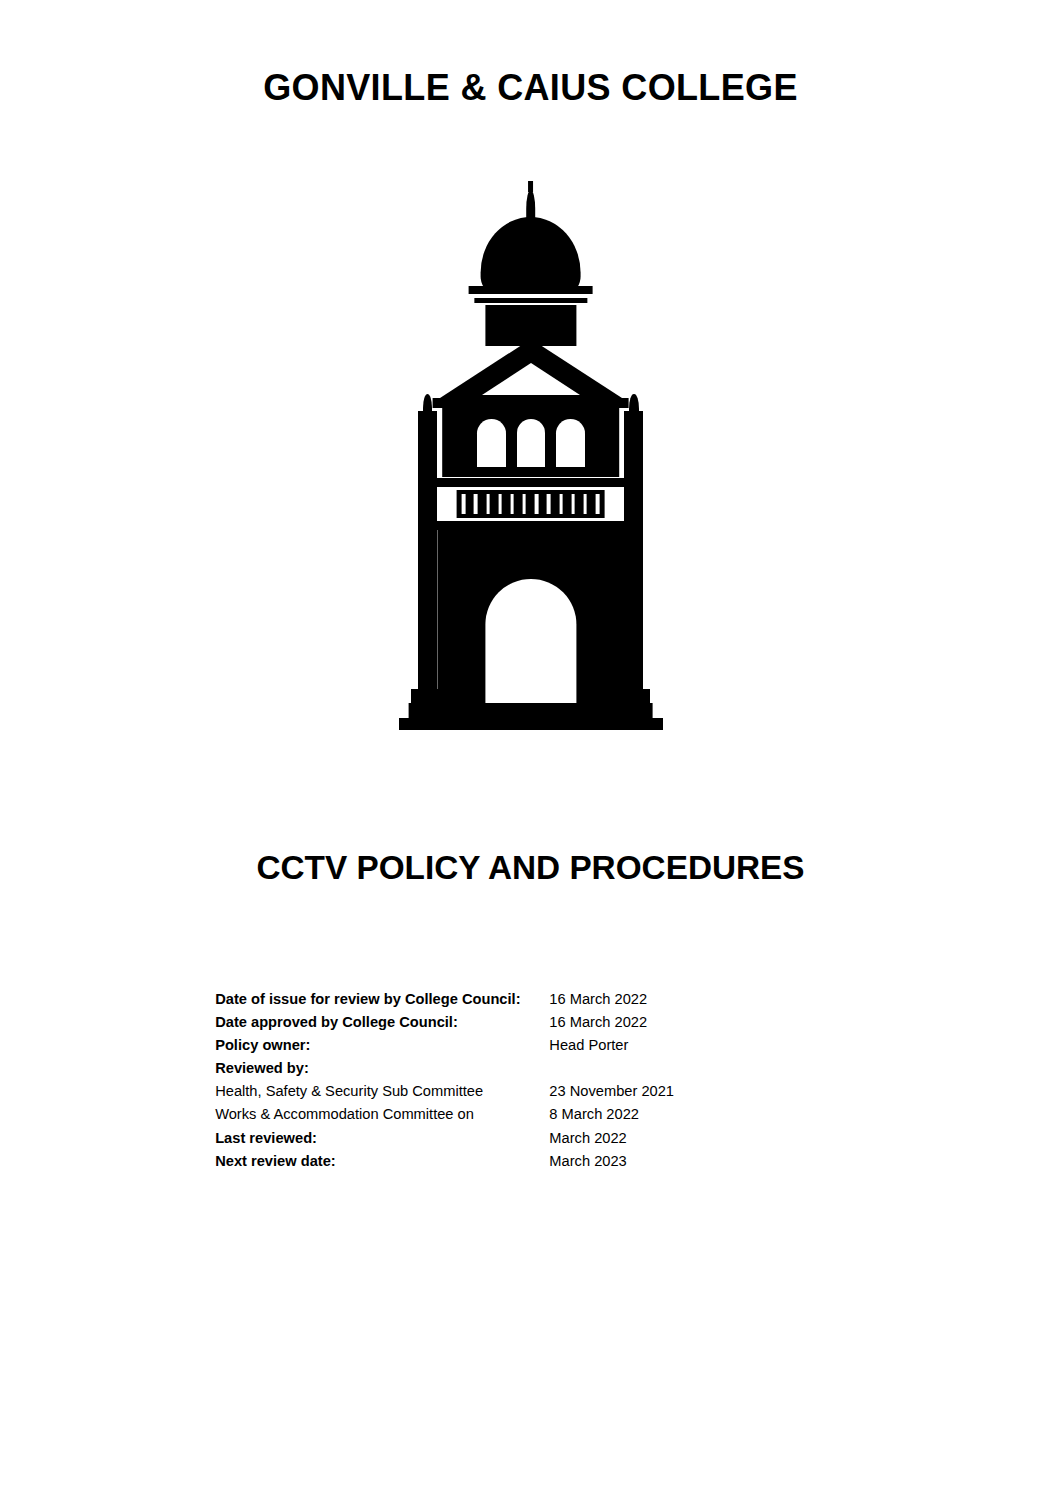GONVILLE & CAIUS COLLEGE
CCTV POLICY AND PROCEDURES
| Date of issue for review by College Council: | 16 March 2022 |
| Date approved by College Council: | 16 March 2022 |
| Policy owner: | Head Porter |
| Reviewed by: | |
| Health, Safety & Security Sub Committee | 23 November 2021 |
| Works & Accommodation Committee on | 8 March 2022 |
| Last reviewed: | March 2022 |
| Next review date: | March 2023 |